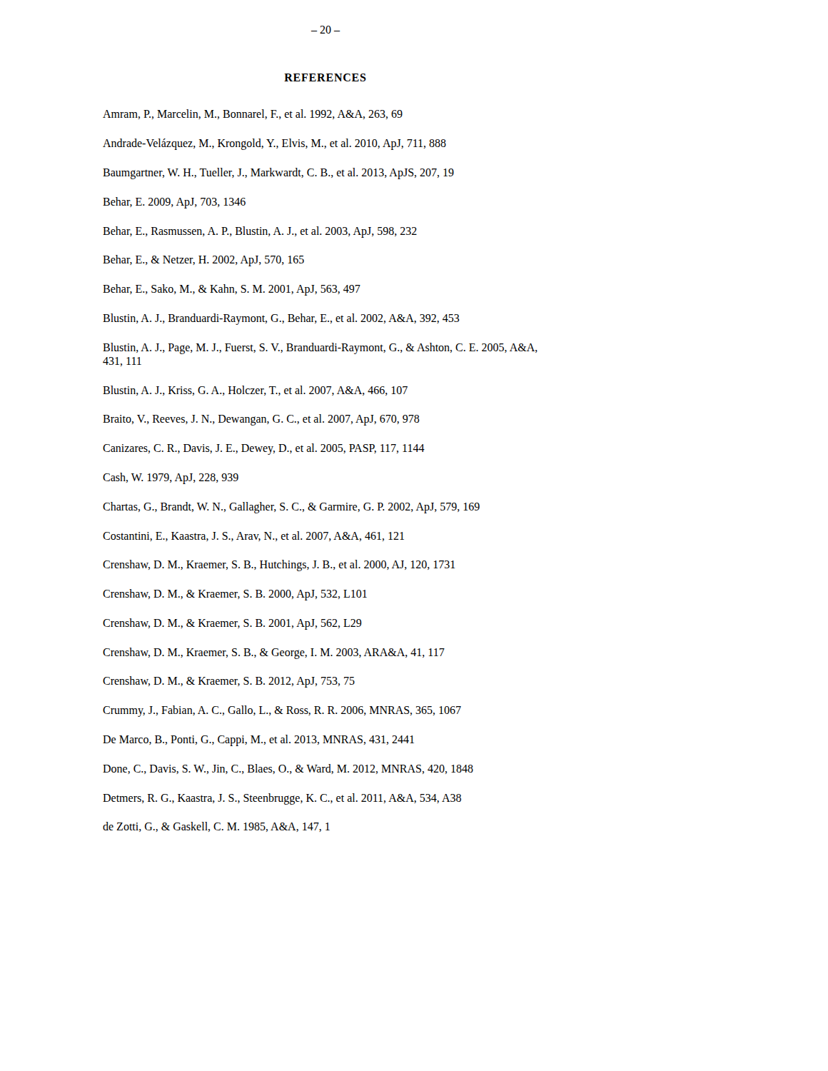– 20 –
REFERENCES
Amram, P., Marcelin, M., Bonnarel, F., et al. 1992, A&A, 263, 69
Andrade-Velázquez, M., Krongold, Y., Elvis, M., et al. 2010, ApJ, 711, 888
Baumgartner, W. H., Tueller, J., Markwardt, C. B., et al. 2013, ApJS, 207, 19
Behar, E. 2009, ApJ, 703, 1346
Behar, E., Rasmussen, A. P., Blustin, A. J., et al. 2003, ApJ, 598, 232
Behar, E., & Netzer, H. 2002, ApJ, 570, 165
Behar, E., Sako, M., & Kahn, S. M. 2001, ApJ, 563, 497
Blustin, A. J., Branduardi-Raymont, G., Behar, E., et al. 2002, A&A, 392, 453
Blustin, A. J., Page, M. J., Fuerst, S. V., Branduardi-Raymont, G., & Ashton, C. E. 2005, A&A, 431, 111
Blustin, A. J., Kriss, G. A., Holczer, T., et al. 2007, A&A, 466, 107
Braito, V., Reeves, J. N., Dewangan, G. C., et al. 2007, ApJ, 670, 978
Canizares, C. R., Davis, J. E., Dewey, D., et al. 2005, PASP, 117, 1144
Cash, W. 1979, ApJ, 228, 939
Chartas, G., Brandt, W. N., Gallagher, S. C., & Garmire, G. P. 2002, ApJ, 579, 169
Costantini, E., Kaastra, J. S., Arav, N., et al. 2007, A&A, 461, 121
Crenshaw, D. M., Kraemer, S. B., Hutchings, J. B., et al. 2000, AJ, 120, 1731
Crenshaw, D. M., & Kraemer, S. B. 2000, ApJ, 532, L101
Crenshaw, D. M., & Kraemer, S. B. 2001, ApJ, 562, L29
Crenshaw, D. M., Kraemer, S. B., & George, I. M. 2003, ARA&A, 41, 117
Crenshaw, D. M., & Kraemer, S. B. 2012, ApJ, 753, 75
Crummy, J., Fabian, A. C., Gallo, L., & Ross, R. R. 2006, MNRAS, 365, 1067
De Marco, B., Ponti, G., Cappi, M., et al. 2013, MNRAS, 431, 2441
Done, C., Davis, S. W., Jin, C., Blaes, O., & Ward, M. 2012, MNRAS, 420, 1848
Detmers, R. G., Kaastra, J. S., Steenbrugge, K. C., et al. 2011, A&A, 534, A38
de Zotti, G., & Gaskell, C. M. 1985, A&A, 147, 1